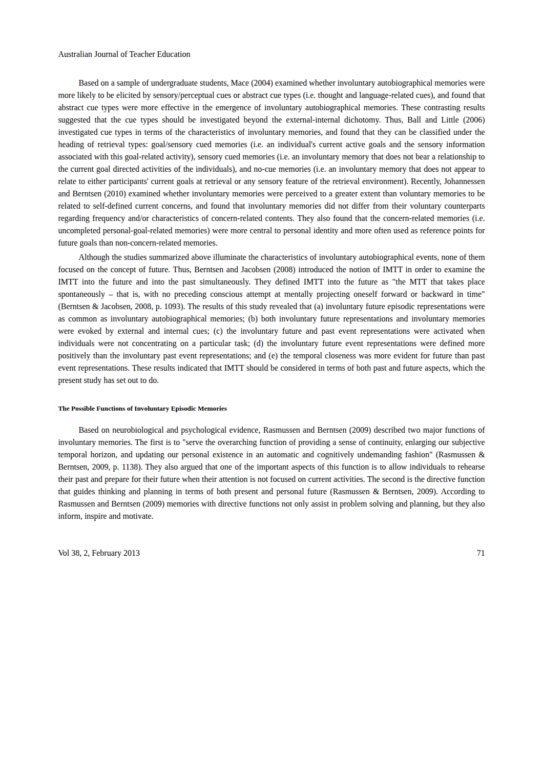Australian Journal of Teacher Education
Based on a sample of undergraduate students, Mace (2004) examined whether involuntary autobiographical memories were more likely to be elicited by sensory/perceptual cues or abstract cue types (i.e. thought and language-related cues), and found that abstract cue types were more effective in the emergence of involuntary autobiographical memories. These contrasting results suggested that the cue types should be investigated beyond the external-internal dichotomy. Thus, Ball and Little (2006) investigated cue types in terms of the characteristics of involuntary memories, and found that they can be classified under the heading of retrieval types: goal/sensory cued memories (i.e. an individual's current active goals and the sensory information associated with this goal-related activity), sensory cued memories (i.e. an involuntary memory that does not bear a relationship to the current goal directed activities of the individuals), and no-cue memories (i.e. an involuntary memory that does not appear to relate to either participants' current goals at retrieval or any sensory feature of the retrieval environment). Recently, Johannessen and Berntsen (2010) examined whether involuntary memories were perceived to a greater extent than voluntary memories to be related to self-defined current concerns, and found that involuntary memories did not differ from their voluntary counterparts regarding frequency and/or characteristics of concern-related contents. They also found that the concern-related memories (i.e. uncompleted personal-goal-related memories) were more central to personal identity and more often used as reference points for future goals than non-concern-related memories.
Although the studies summarized above illuminate the characteristics of involuntary autobiographical events, none of them focused on the concept of future. Thus, Berntsen and Jacobsen (2008) introduced the notion of IMTT in order to examine the IMTT into the future and into the past simultaneously. They defined IMTT into the future as "the MTT that takes place spontaneously – that is, with no preceding conscious attempt at mentally projecting oneself forward or backward in time" (Berntsen & Jacobsen, 2008, p. 1093). The results of this study revealed that (a) involuntary future episodic representations were as common as involuntary autobiographical memories; (b) both involuntary future representations and involuntary memories were evoked by external and internal cues; (c) the involuntary future and past event representations were activated when individuals were not concentrating on a particular task; (d) the involuntary future event representations were defined more positively than the involuntary past event representations; and (e) the temporal closeness was more evident for future than past event representations. These results indicated that IMTT should be considered in terms of both past and future aspects, which the present study has set out to do.
The Possible Functions of Involuntary Episodic Memories
Based on neurobiological and psychological evidence, Rasmussen and Berntsen (2009) described two major functions of involuntary memories. The first is to "serve the overarching function of providing a sense of continuity, enlarging our subjective temporal horizon, and updating our personal existence in an automatic and cognitively undemanding fashion" (Rasmussen & Berntsen, 2009, p. 1138). They also argued that one of the important aspects of this function is to allow individuals to rehearse their past and prepare for their future when their attention is not focused on current activities. The second is the directive function that guides thinking and planning in terms of both present and personal future (Rasmussen & Berntsen, 2009). According to Rasmussen and Berntsen (2009) memories with directive functions not only assist in problem solving and planning, but they also inform, inspire and motivate.
Vol 38, 2, February 2013 71